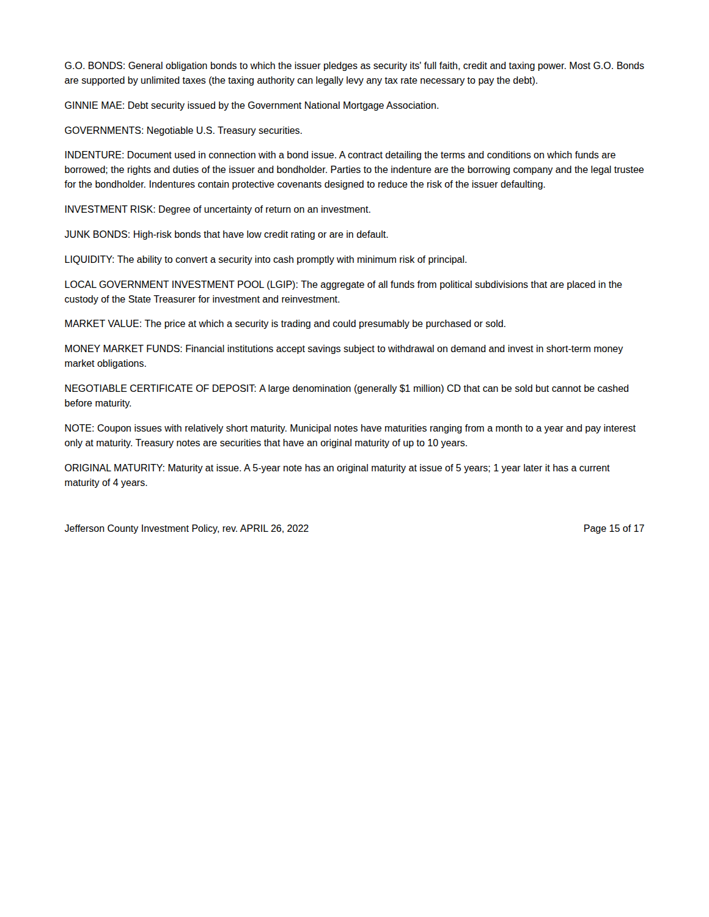G.O. BONDS:
General obligation bonds to which the issuer pledges as security its' full faith, credit and taxing power. Most G.O. Bonds are supported by unlimited taxes (the taxing authority can legally levy any tax rate necessary to pay the debt).
GINNIE MAE:
Debt security issued by the Government National Mortgage Association.
GOVERNMENTS:
Negotiable U.S. Treasury securities.
INDENTURE:
Document used in connection with a bond issue. A contract detailing the terms and conditions on which funds are borrowed; the rights and duties of the issuer and bondholder. Parties to the indenture are the borrowing company and the legal trustee for the bondholder. Indentures contain protective covenants designed to reduce the risk of the issuer defaulting.
INVESTMENT RISK:
Degree of uncertainty of return on an investment.
JUNK BONDS:
High-risk bonds that have low credit rating or are in default.
LIQUIDITY:
The ability to convert a security into cash promptly with minimum risk of principal.
LOCAL GOVERNMENT INVESTMENT POOL (LGIP):
The aggregate of all funds from political subdivisions that are placed in the custody of the State Treasurer for investment and reinvestment.
MARKET VALUE:
The price at which a security is trading and could presumably be purchased or sold.
MONEY MARKET FUNDS:
Financial institutions accept savings subject to withdrawal on demand and invest in short-term money market obligations.
NEGOTIABLE CERTIFICATE OF DEPOSIT:
A large denomination (generally $1 million) CD that can be sold but cannot be cashed before maturity.
NOTE:
Coupon issues with relatively short maturity. Municipal notes have maturities ranging from a month to a year and pay interest only at maturity. Treasury notes are securities that have an original maturity of up to 10 years.
ORIGINAL MATURITY:
Maturity at issue. A 5-year note has an original maturity at issue of 5 years; 1 year later it has a current maturity of 4 years.
Jefferson County Investment Policy, rev. APRIL 26, 2022 Page 15 of 17